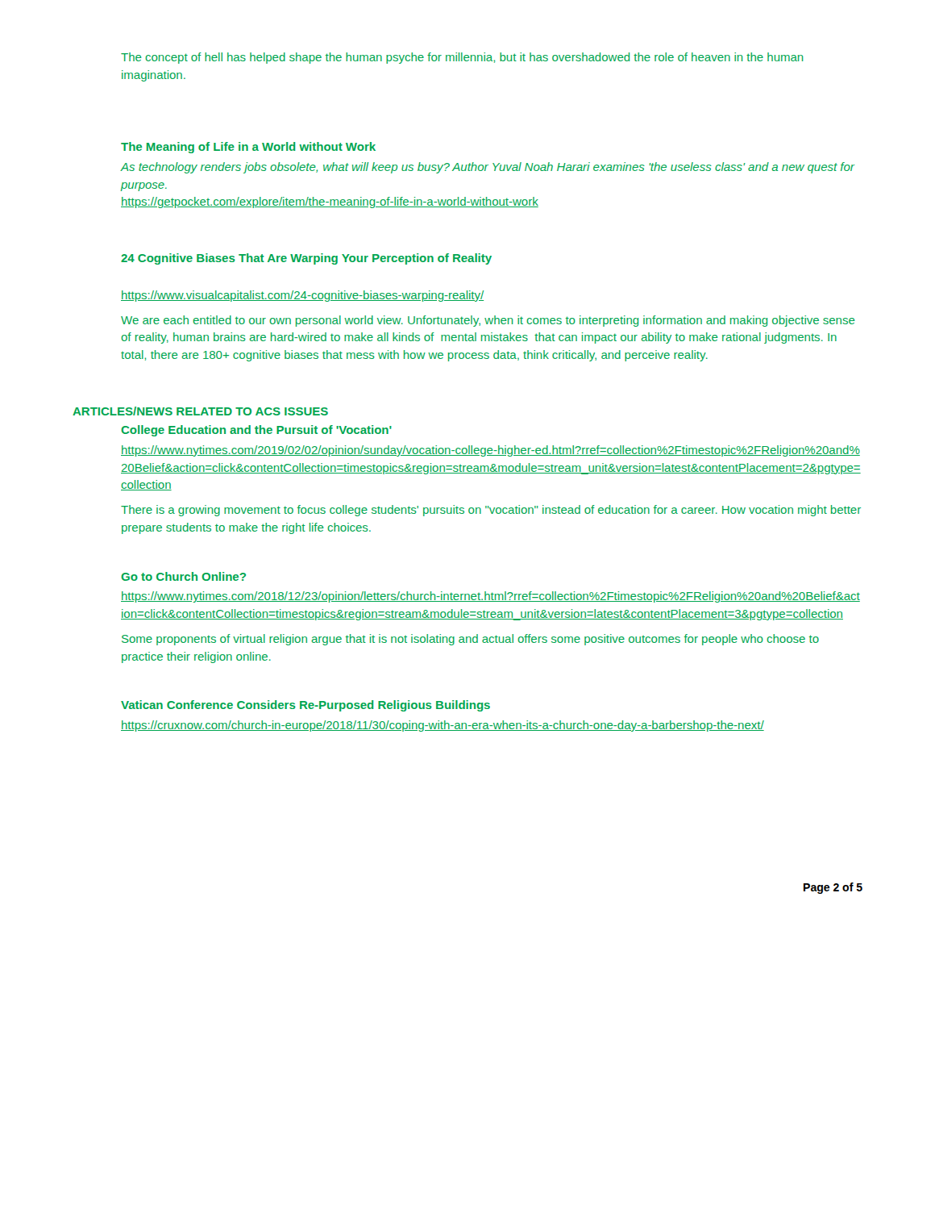The concept of hell has helped shape the human psyche for millennia, but it has overshadowed the role of heaven in the human imagination.
The Meaning of Life in a World without Work
As technology renders jobs obsolete, what will keep us busy? Author Yuval Noah Harari examines 'the useless class' and a new quest for purpose.
https://getpocket.com/explore/item/the-meaning-of-life-in-a-world-without-work
24 Cognitive Biases That Are Warping Your Perception of Reality
https://www.visualcapitalist.com/24-cognitive-biases-warping-reality/
We are each entitled to our own personal world view. Unfortunately, when it comes to interpreting information and making objective sense of reality, human brains are hard-wired to make all kinds of mental mistakes that can impact our ability to make rational judgments. In total, there are 180+ cognitive biases that mess with how we process data, think critically, and perceive reality.
ARTICLES/NEWS RELATED TO ACS ISSUES
College Education and the Pursuit of 'Vocation'
https://www.nytimes.com/2019/02/02/opinion/sunday/vocation-college-higher-ed.html?rref=collection%2Ftimestopic%2FReligion%20and%20Belief&action=click&contentCollection=timestopics&region=stream&module=stream_unit&version=latest&contentPlacement=2&pgtype=collection
There is a growing movement to focus college students' pursuits on "vocation" instead of education for a career. How vocation might better prepare students to make the right life choices.
Go to Church Online?
https://www.nytimes.com/2018/12/23/opinion/letters/church-internet.html?rref=collection%2Ftimestopic%2FReligion%20and%20Belief&action=click&contentCollection=timestopics&region=stream&module=stream_unit&version=latest&contentPlacement=3&pgtype=collection
Some proponents of virtual religion argue that it is not isolating and actual offers some positive outcomes for people who choose to practice their religion online.
Vatican Conference Considers Re-Purposed Religious Buildings
https://cruxnow.com/church-in-europe/2018/11/30/coping-with-an-era-when-its-a-church-one-day-a-barbershop-the-next/
Page 2 of 5